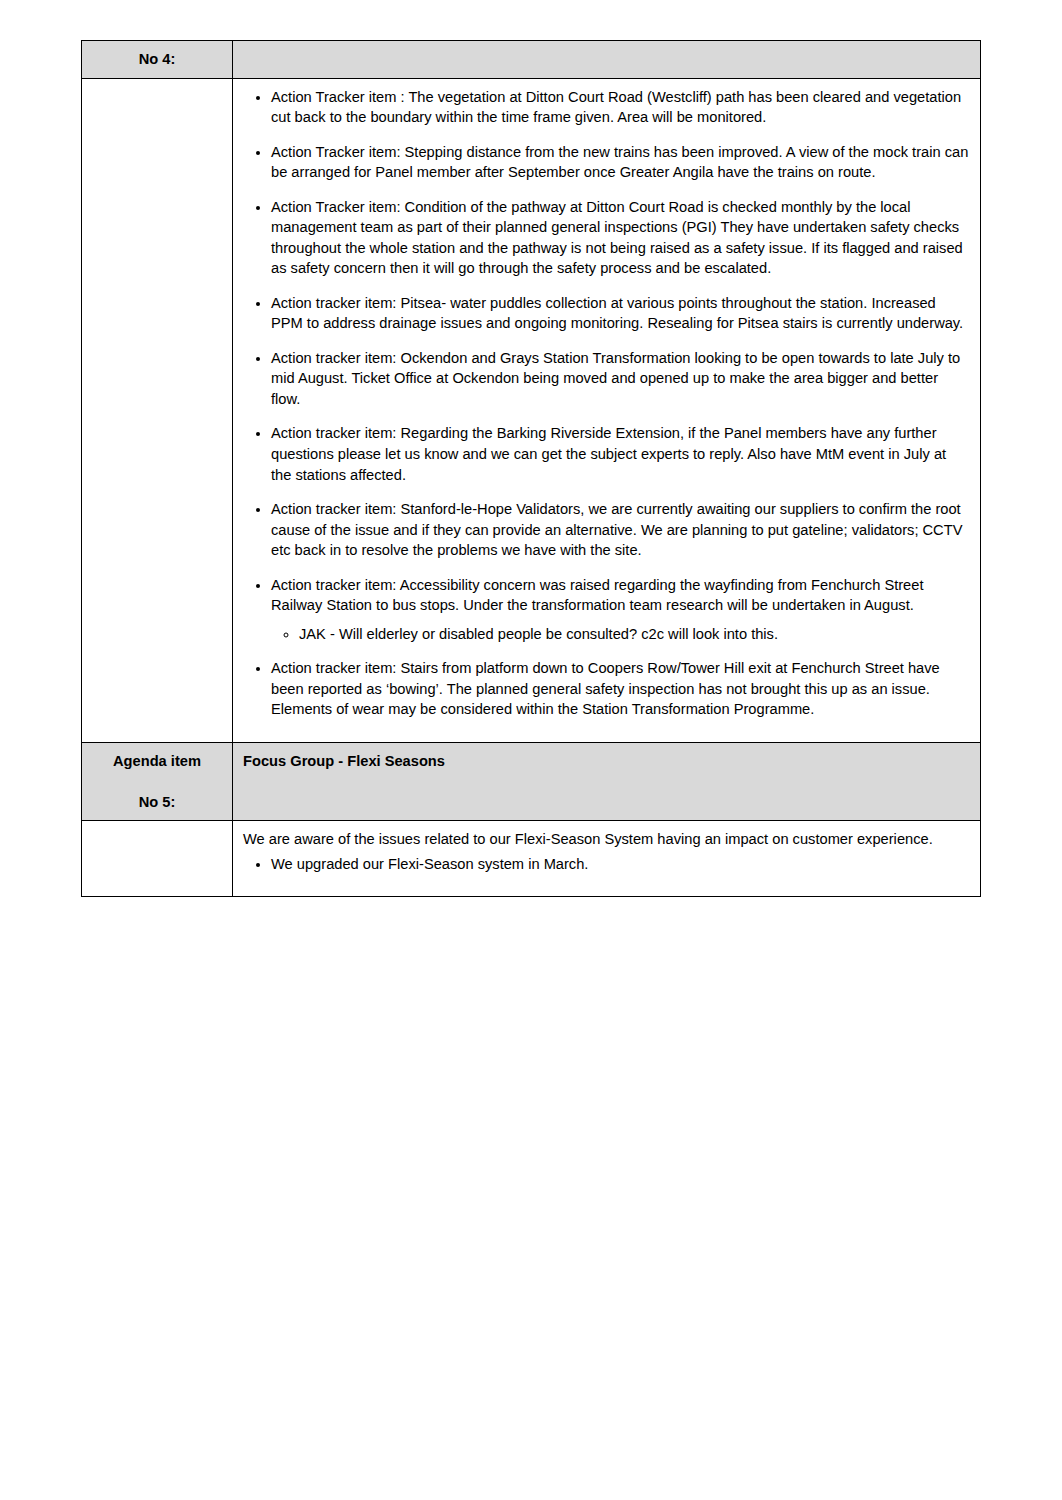| No 4: | |
| | Action Tracker item : The vegetation at Ditton Court Road (Westcliff) path has been cleared and vegetation cut back to the boundary within the time frame given. Area will be monitored. Action Tracker item: Stepping distance from the new trains has been improved. A view of the mock train can be arranged for Panel member after September once Greater Angila have the trains on route. Action Tracker item: Condition of the pathway at Ditton Court Road is checked monthly by the local management team as part of their planned general inspections (PGI) They have undertaken safety checks throughout the whole station and the pathway is not being raised as a safety issue. If its flagged and raised as safety concern then it will go through the safety process and be escalated. Action tracker item: Pitsea- water puddles collection at various points throughout the station. Increased PPM to address drainage issues and ongoing monitoring. Resealing for Pitsea stairs is currently underway. Action tracker item: Ockendon and Grays Station Transformation looking to be open towards to late July to mid August. Ticket Office at Ockendon being moved and opened up to make the area bigger and better flow. Action tracker item: Regarding the Barking Riverside Extension, if the Panel members have any further questions please let us know and we can get the subject experts to reply. Also have MtM event in July at the stations affected. Action tracker item: Stanford-le-Hope Validators, we are currently awaiting our suppliers to confirm the root cause of the issue and if they can provide an alternative. We are planning to put gateline; validators; CCTV etc back in to resolve the problems we have with the site. Action tracker item: Accessibility concern was raised regarding the wayfinding from Fenchurch Street Railway Station to bus stops. Under the transformation team research will be undertaken in August. JAK - Will elderley or disabled people be consulted? c2c will look into this. Action tracker item: Stairs from platform down to Coopers Row/Tower Hill exit at Fenchurch Street have been reported as ‘bowing’. The planned general safety inspection has not brought this up as an issue. Elements of wear may be considered within the Station Transformation Programme. |
| Agenda item No 5: | Focus Group - Flexi Seasons |
| | We are aware of the issues related to our Flexi-Season System having an impact on customer experience. We upgraded our Flexi-Season system in March. |